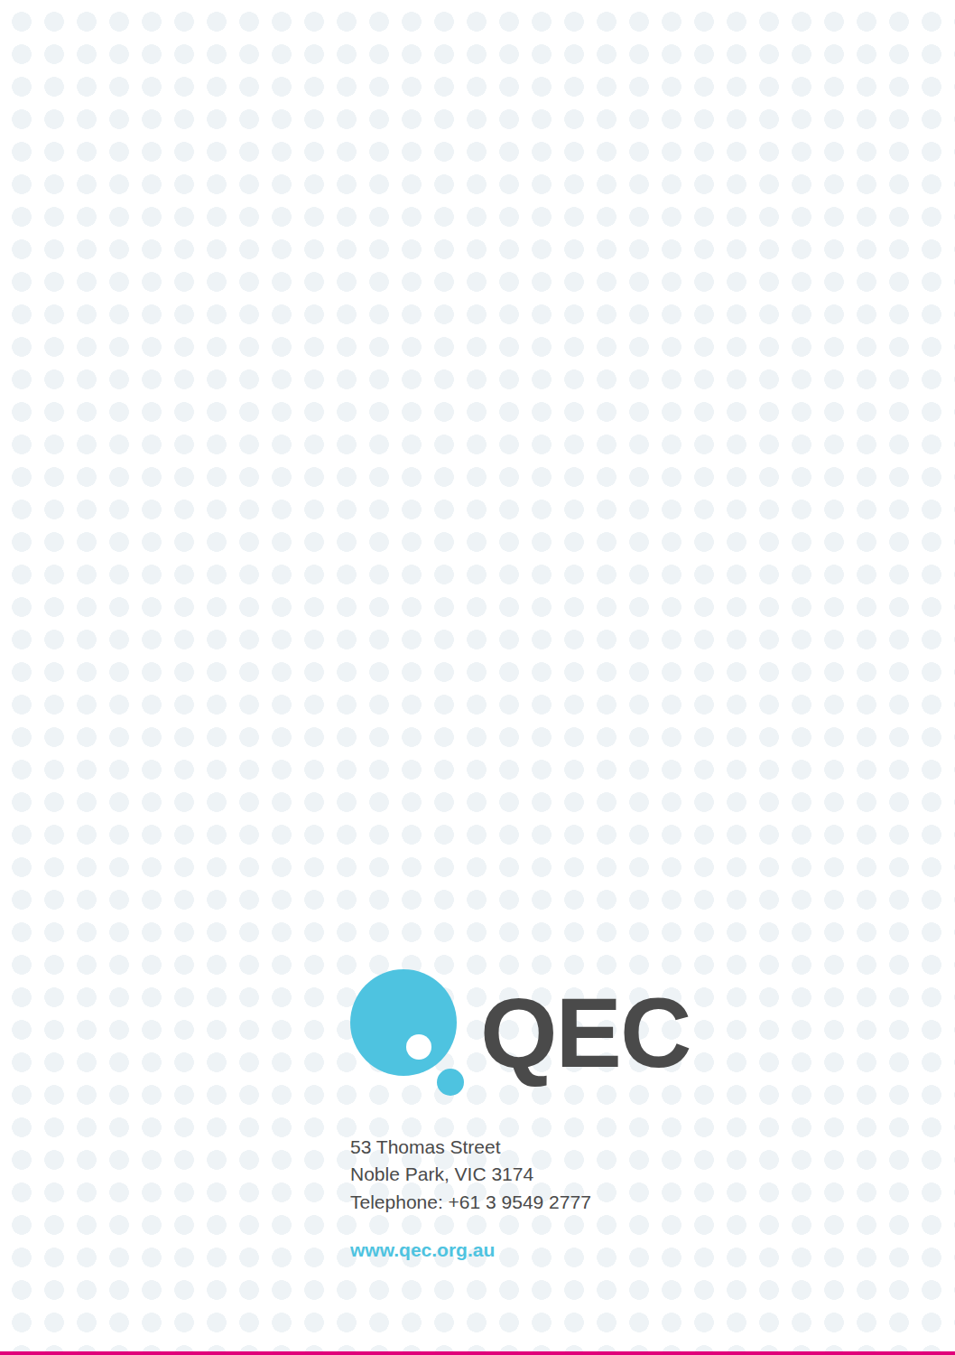QEC
53 Thomas Street
Noble Park, VIC 3174
Telephone: +61 3 9549 2777 www.qec.org.au